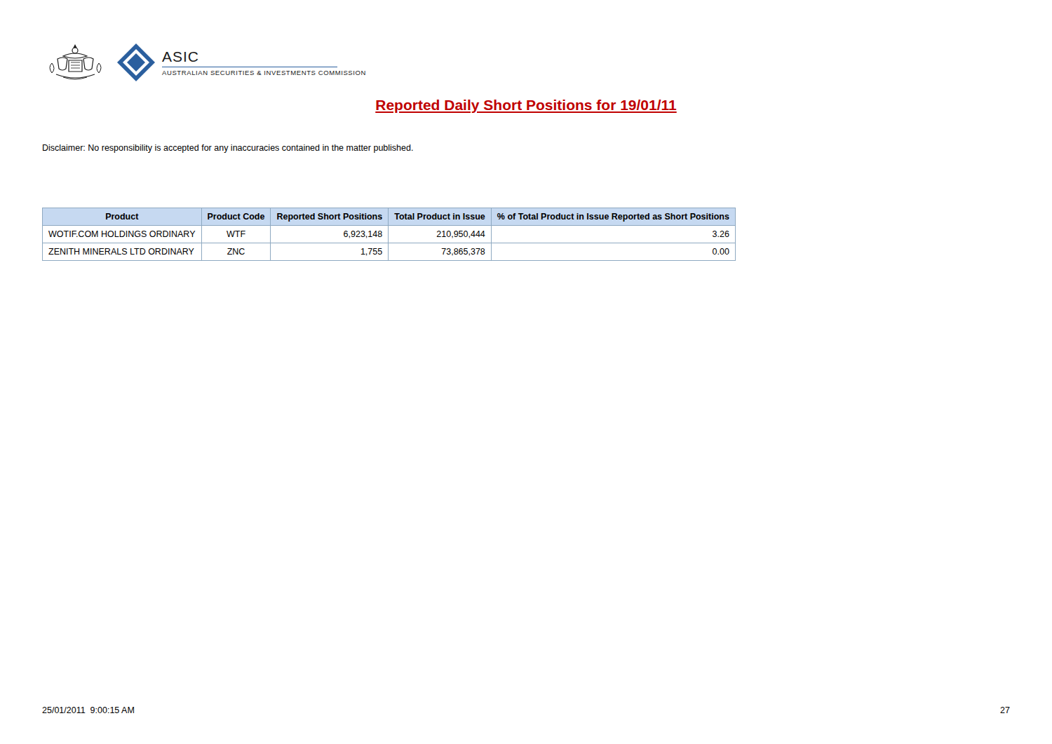ASIC
AUSTRALIAN SECURITIES & INVESTMENTS COMMISSION
Reported Daily Short Positions for 19/01/11
Disclaimer: No responsibility is accepted for any inaccuracies contained in the matter published.
| Product | Product Code | Reported Short Positions | Total Product in Issue | % of Total Product in Issue Reported as Short Positions |
| --- | --- | --- | --- | --- |
| WOTIF.COM HOLDINGS ORDINARY | WTF | 6,923,148 | 210,950,444 | 3.26 |
| ZENITH MINERALS LTD ORDINARY | ZNC | 1,755 | 73,865,378 | 0.00 |
25/01/2011 9:00:15 AM 27